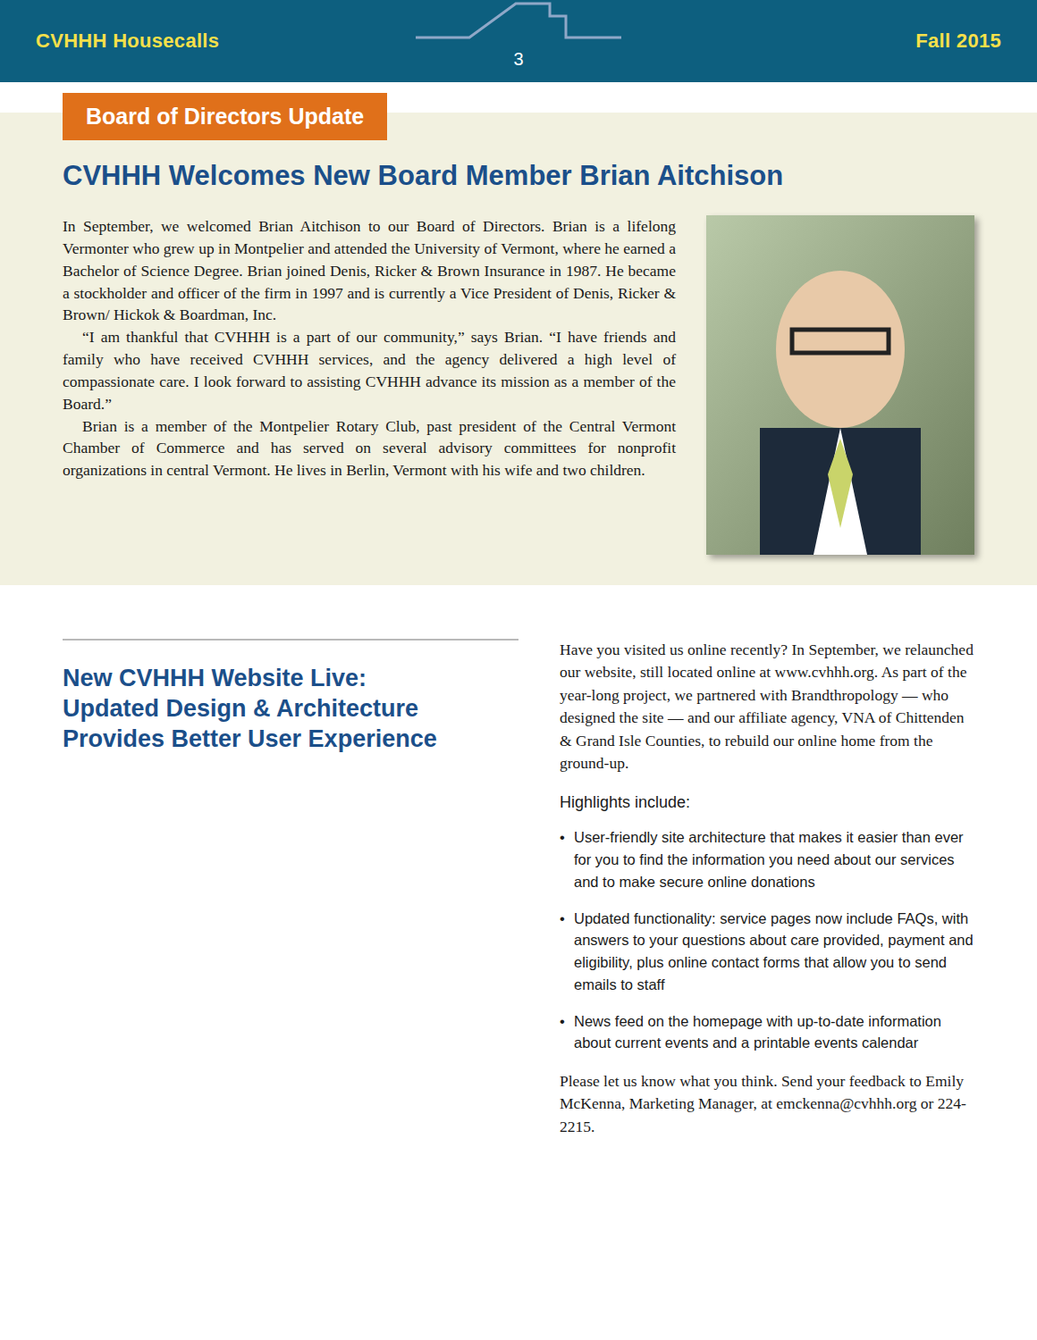CVHHH Housecalls
3
Fall 2015
Board of Directors Update
CVHHH Welcomes New Board Member Brian Aitchison
In September, we welcomed Brian Aitchison to our Board of Directors. Brian is a lifelong Vermonter who grew up in Montpelier and attended the University of Vermont, where he earned a Bachelor of Science Degree. Brian joined Denis, Ricker & Brown Insurance in 1987. He became a stockholder and officer of the firm in 1997 and is currently a Vice President of Denis, Ricker & Brown/ Hickok & Boardman, Inc.
“I am thankful that CVHHH is a part of our community,” says Brian. “I have friends and family who have received CVHHH services, and the agency delivered a high level of compassionate care. I look forward to assisting CVHHH advance its mission as a member of the Board.”
Brian is a member of the Montpelier Rotary Club, past president of the Central Vermont Chamber of Commerce and has served on several advisory committees for nonprofit organizations in central Vermont. He lives in Berlin, Vermont with his wife and two children.
New CVHHH Website Live:
Updated Design & Architecture
Provides Better User Experience
Have you visited us online recently? In September, we relaunched our website, still located online at www.cvhhh.org. As part of the year-long project, we partnered with Brandthropology — who designed the site — and our affiliate agency, VNA of Chittenden & Grand Isle Counties, to rebuild our online home from the ground-up.
Highlights include:
User-friendly site architecture that makes it easier than ever for you to find the information you need about our services and to make secure online donations
Updated functionality: service pages now include FAQs, with answers to your questions about care provided, payment and eligibility, plus online contact forms that allow you to send emails to staff
News feed on the homepage with up-to-date information about current events and a printable events calendar
Please let us know what you think. Send your feedback to Emily McKenna, Marketing Manager, at emckenna@cvhhh.org or 224-2215.